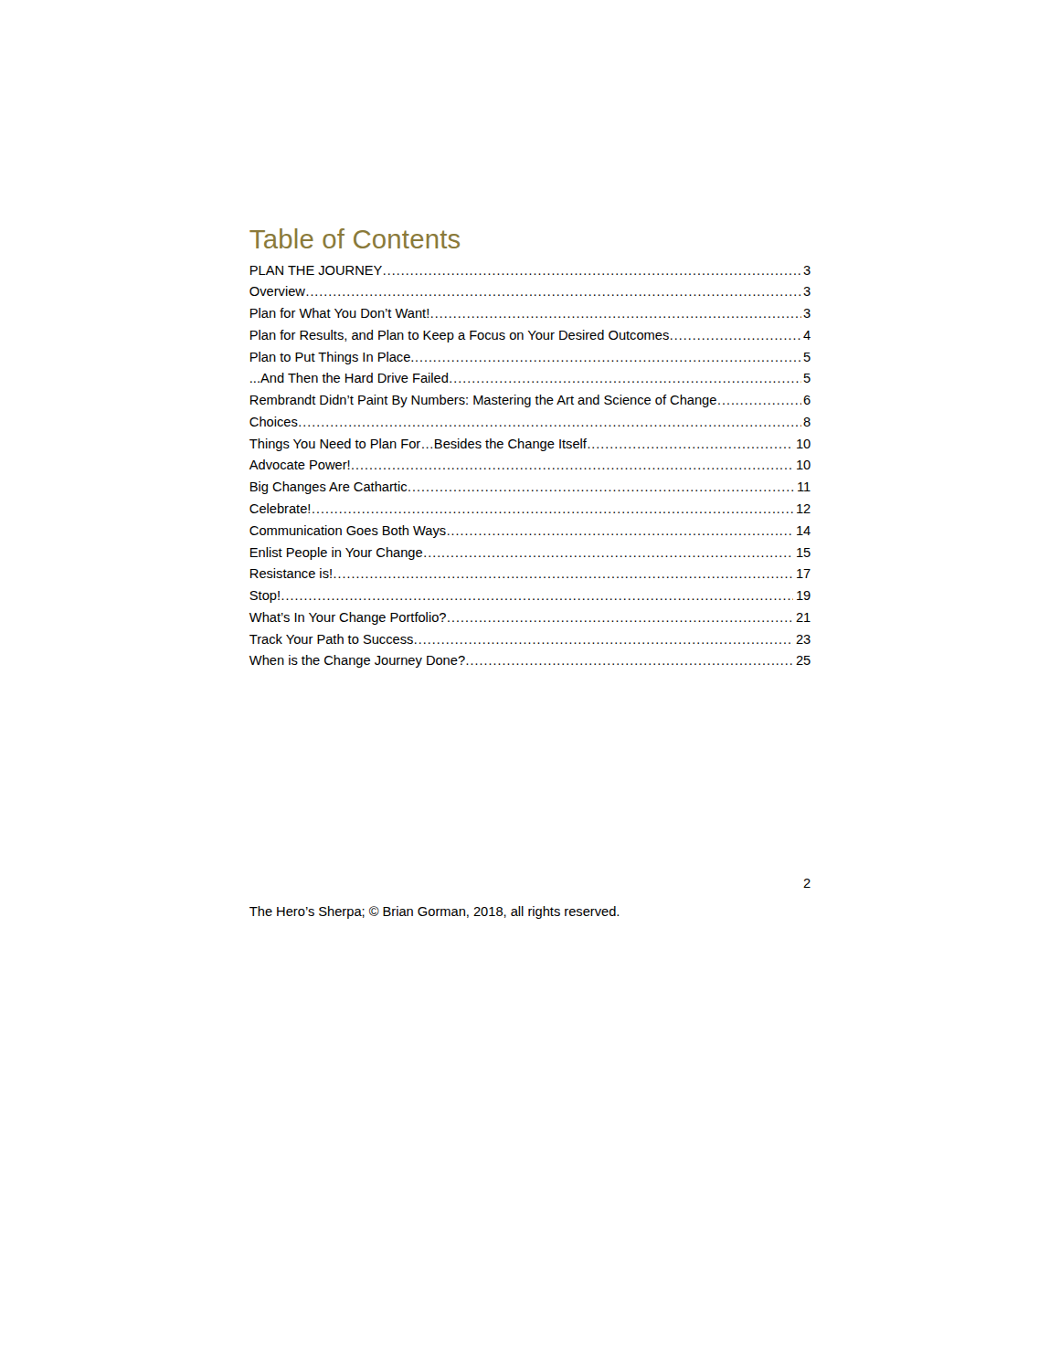Table of Contents
PLAN THE JOURNEY ................................................................................................................................. 3
Overview ............................................................................................................................................. 3
Plan for What You Don’t Want! ....................................................................................................... 3
Plan for Results, and Plan to Keep a Focus on Your Desired Outcomes .............................................. 4
Plan to Put Things In Place. .............................................................................................................. 5
...And Then the Hard Drive Failed ............................................................................................................. 5
Rembrandt Didn’t Paint By Numbers: Mastering the Art and Science of Change ................................... 6
Choices ................................................................................................................................................. 8
Things You Need to Plan For…Besides the Change Itself ....................................................................... 10
Advocate Power! .............................................................................................................................. 10
Big Changes Are Cathartic ............................................................................................................... 11
Celebrate! ............................................................................................................................................. 12
Communication Goes Both Ways ......................................................................................................... 14
Enlist People in Your Change ................................................................................................................ 15
Resistance is! ......................................................................................................................................... 17
Stop! ....................................................................................................................................................... 19
What’s In Your Change Portfolio? ......................................................................................................... 21
Track Your Path to Success ................................................................................................................... 23
When is the Change Journey Done? ..................................................................................................... 25
2
The Hero’s Sherpa; © Brian Gorman, 2018, all rights reserved.